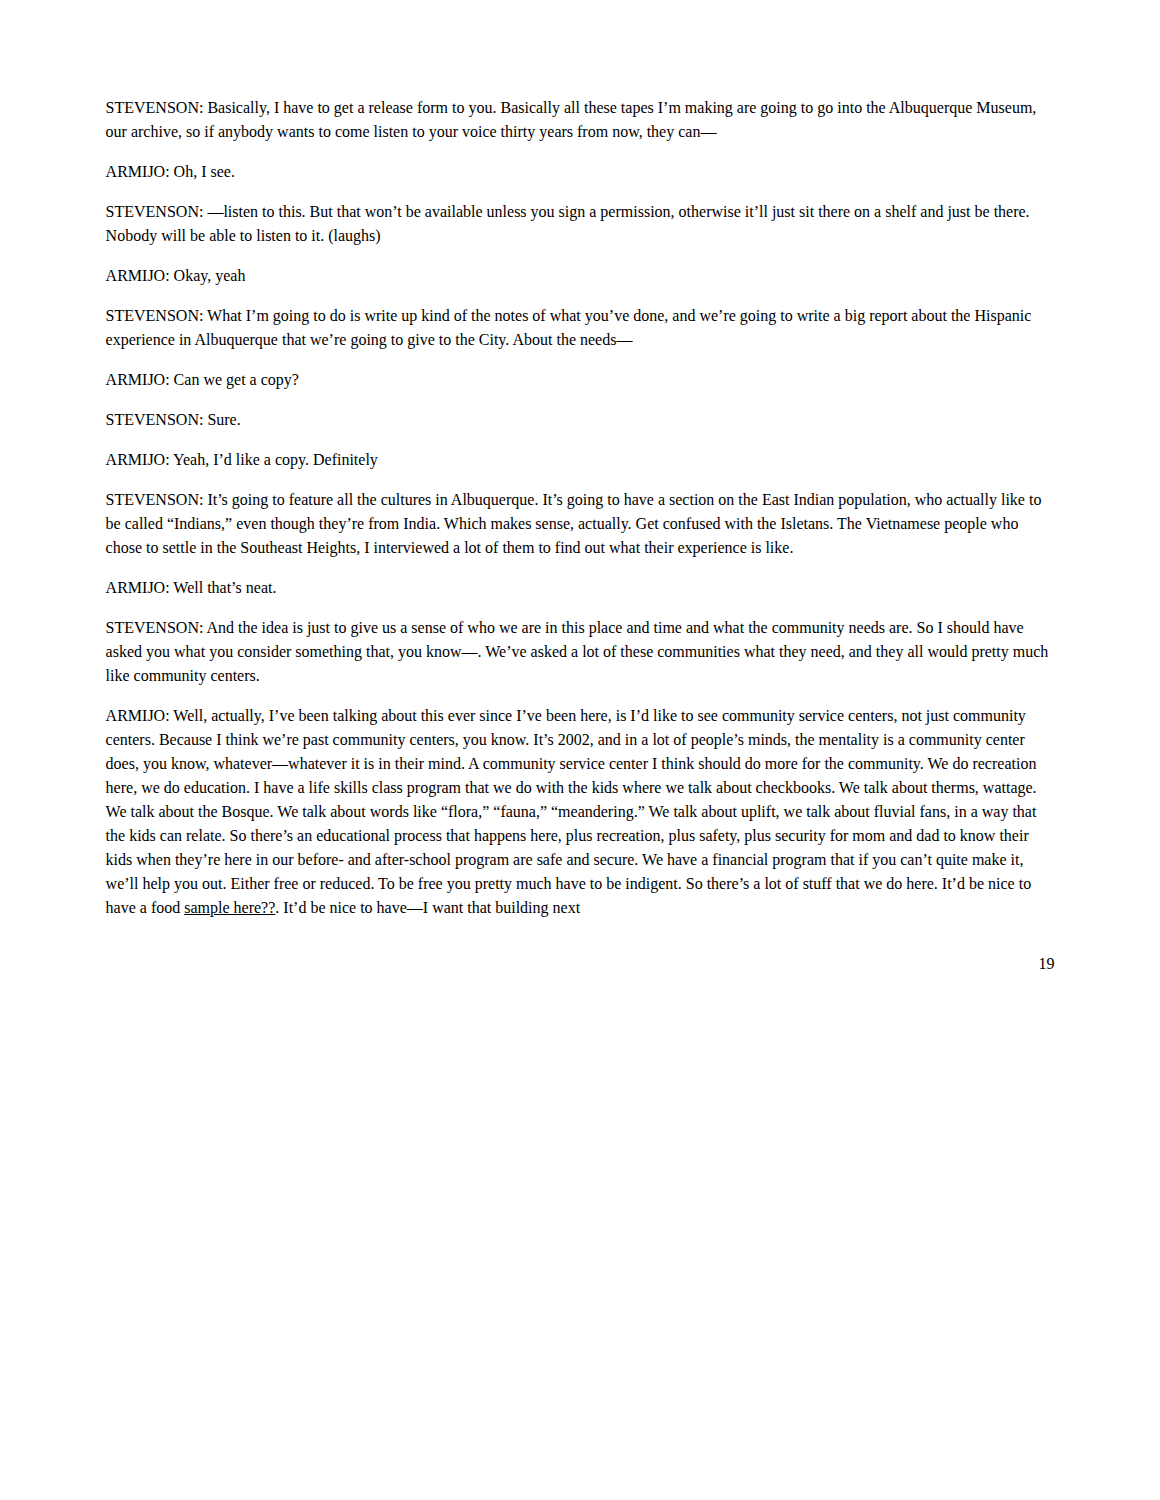STEVENSON: Basically, I have to get a release form to you. Basically all these tapes I’m making are going to go into the Albuquerque Museum, our archive, so if anybody wants to come listen to your voice thirty years from now, they can—
ARMIJO: Oh, I see.
STEVENSON: —listen to this. But that won’t be available unless you sign a permission, otherwise it’ll just sit there on a shelf and just be there. Nobody will be able to listen to it. (laughs)
ARMIJO: Okay, yeah
STEVENSON: What I’m going to do is write up kind of the notes of what you’ve done, and we’re going to write a big report about the Hispanic experience in Albuquerque that we’re going to give to the City. About the needs—
ARMIJO: Can we get a copy?
STEVENSON: Sure.
ARMIJO: Yeah, I’d like a copy. Definitely
STEVENSON: It’s going to feature all the cultures in Albuquerque. It’s going to have a section on the East Indian population, who actually like to be called “Indians,” even though they’re from India. Which makes sense, actually. Get confused with the Isletans. The Vietnamese people who chose to settle in the Southeast Heights, I interviewed a lot of them to find out what their experience is like.
ARMIJO: Well that’s neat.
STEVENSON: And the idea is just to give us a sense of who we are in this place and time and what the community needs are. So I should have asked you what you consider something that, you know—. We’ve asked a lot of these communities what they need, and they all would pretty much like community centers.
ARMIJO: Well, actually, I’ve been talking about this ever since I’ve been here, is I’d like to see community service centers, not just community centers. Because I think we’re past community centers, you know. It’s 2002, and in a lot of people’s minds, the mentality is a community center does, you know, whatever—whatever it is in their mind. A community service center I think should do more for the community. We do recreation here, we do education. I have a life skills class program that we do with the kids where we talk about checkbooks. We talk about therms, wattage. We talk about the Bosque. We talk about words like “flora,” “fauna,” “meandering.” We talk about uplift, we talk about fluvial fans, in a way that the kids can relate. So there’s an educational process that happens here, plus recreation, plus safety, plus security for mom and dad to know their kids when they’re here in our before- and after-school program are safe and secure. We have a financial program that if you can’t quite make it, we’ll help you out. Either free or reduced. To be free you pretty much have to be indigent. So there’s a lot of stuff that we do here. It’d be nice to have a food sample here??. It’d be nice to have—I want that building next
19